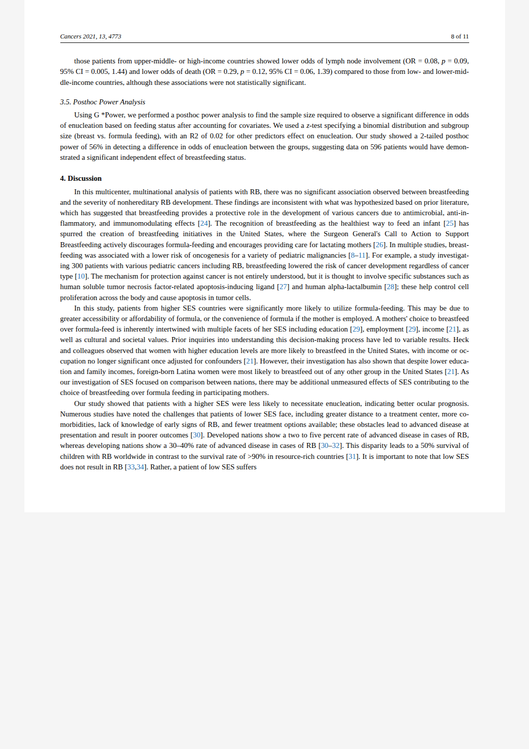Cancers 2021, 13, 4773 8 of 11
those patients from upper-middle- or high-income countries showed lower odds of lymph node involvement (OR = 0.08, p = 0.09, 95% CI = 0.005, 1.44) and lower odds of death (OR = 0.29, p = 0.12, 95% CI = 0.06, 1.39) compared to those from low- and lower-middle-income countries, although these associations were not statistically significant.
3.5. Posthoc Power Analysis
Using G *Power, we performed a posthoc power analysis to find the sample size required to observe a significant difference in odds of enucleation based on feeding status after accounting for covariates. We used a z-test specifying a binomial distribution and subgroup size (breast vs. formula feeding), with an R2 of 0.02 for other predictors effect on enucleation. Our study showed a 2-tailed posthoc power of 56% in detecting a difference in odds of enucleation between the groups, suggesting data on 596 patients would have demonstrated a significant independent effect of breastfeeding status.
4. Discussion
In this multicenter, multinational analysis of patients with RB, there was no significant association observed between breastfeeding and the severity of nonhereditary RB development. These findings are inconsistent with what was hypothesized based on prior literature, which has suggested that breastfeeding provides a protective role in the development of various cancers due to antimicrobial, anti-inflammatory, and immunomodulating effects [24]. The recognition of breastfeeding as the healthiest way to feed an infant [25] has spurred the creation of breastfeeding initiatives in the United States, where the Surgeon General's Call to Action to Support Breastfeeding actively discourages formula-feeding and encourages providing care for lactating mothers [26]. In multiple studies, breastfeeding was associated with a lower risk of oncogenesis for a variety of pediatric malignancies [8–11]. For example, a study investigating 300 patients with various pediatric cancers including RB, breastfeeding lowered the risk of cancer development regardless of cancer type [10]. The mechanism for protection against cancer is not entirely understood, but it is thought to involve specific substances such as human soluble tumor necrosis factor-related apoptosis-inducing ligand [27] and human alpha-lactalbumin [28]; these help control cell proliferation across the body and cause apoptosis in tumor cells.
In this study, patients from higher SES countries were significantly more likely to utilize formula-feeding. This may be due to greater accessibility or affordability of formula, or the convenience of formula if the mother is employed. A mothers' choice to breastfeed over formula-feed is inherently intertwined with multiple facets of her SES including education [29], employment [29], income [21], as well as cultural and societal values. Prior inquiries into understanding this decision-making process have led to variable results. Heck and colleagues observed that women with higher education levels are more likely to breastfeed in the United States, with income or occupation no longer significant once adjusted for confounders [21]. However, their investigation has also shown that despite lower education and family incomes, foreign-born Latina women were most likely to breastfeed out of any other group in the United States [21]. As our investigation of SES focused on comparison between nations, there may be additional unmeasured effects of SES contributing to the choice of breastfeeding over formula feeding in participating mothers.
Our study showed that patients with a higher SES were less likely to necessitate enucleation, indicating better ocular prognosis. Numerous studies have noted the challenges that patients of lower SES face, including greater distance to a treatment center, more comorbidities, lack of knowledge of early signs of RB, and fewer treatment options available; these obstacles lead to advanced disease at presentation and result in poorer outcomes [30]. Developed nations show a two to five percent rate of advanced disease in cases of RB, whereas developing nations show a 30–40% rate of advanced disease in cases of RB [30–32]. This disparity leads to a 50% survival of children with RB worldwide in contrast to the survival rate of >90% in resource-rich countries [31]. It is important to note that low SES does not result in RB [33,34]. Rather, a patient of low SES suffers